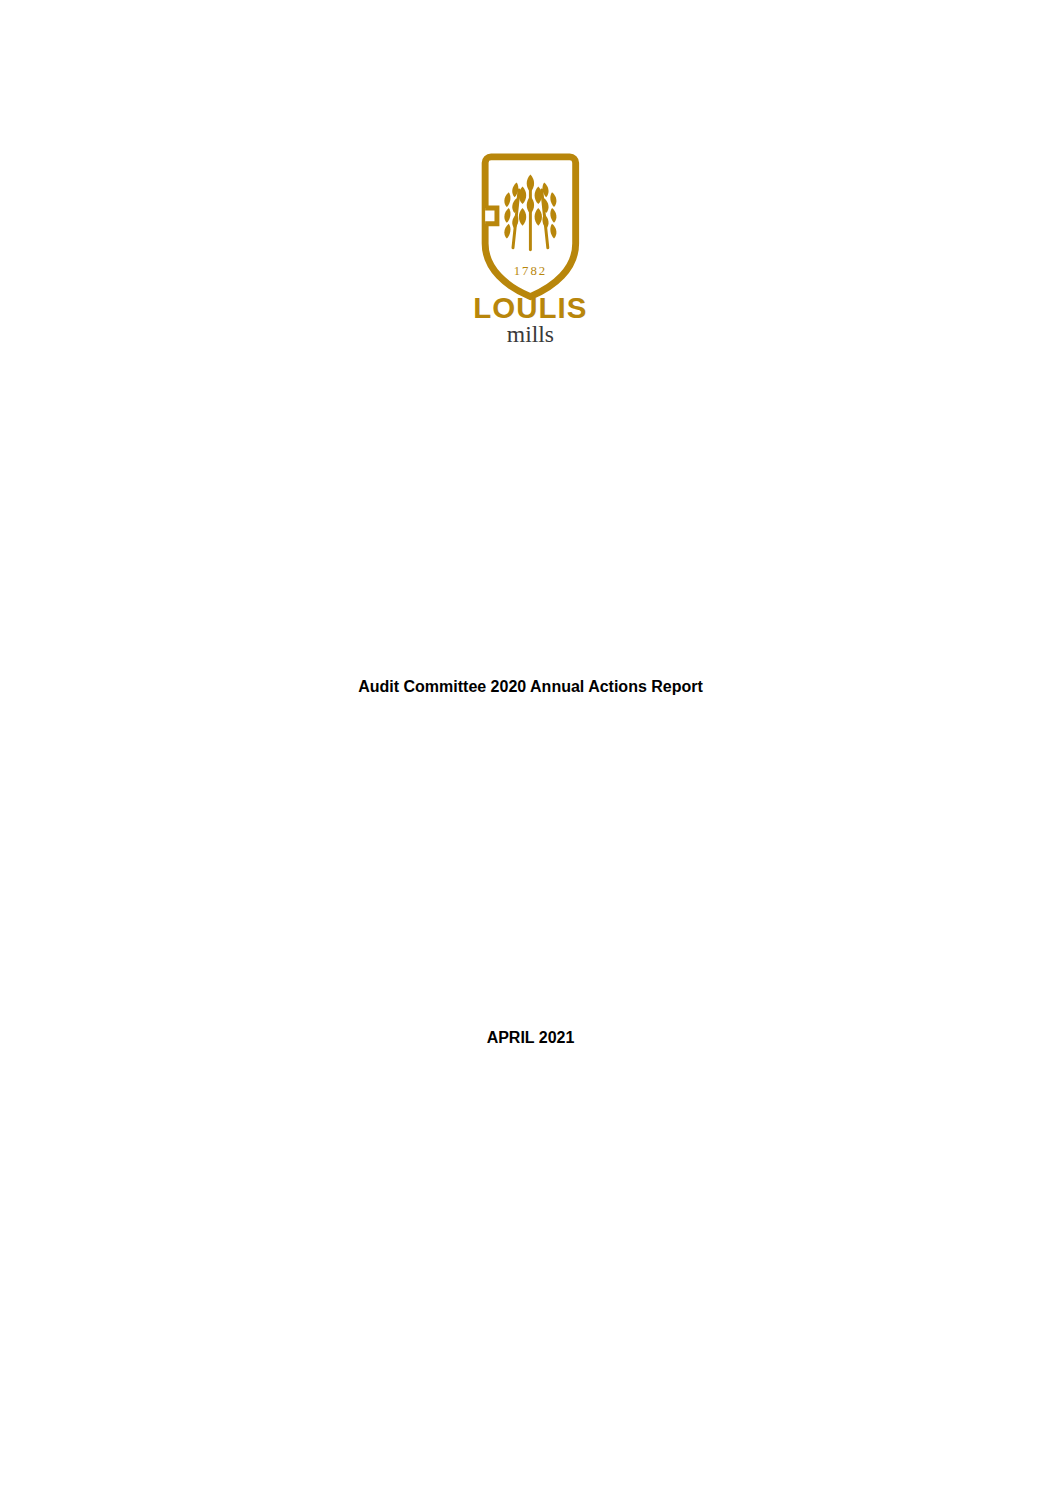1782 LOULIS mills
Audit Committee 2020 Annual Actions Report
APRIL 2021